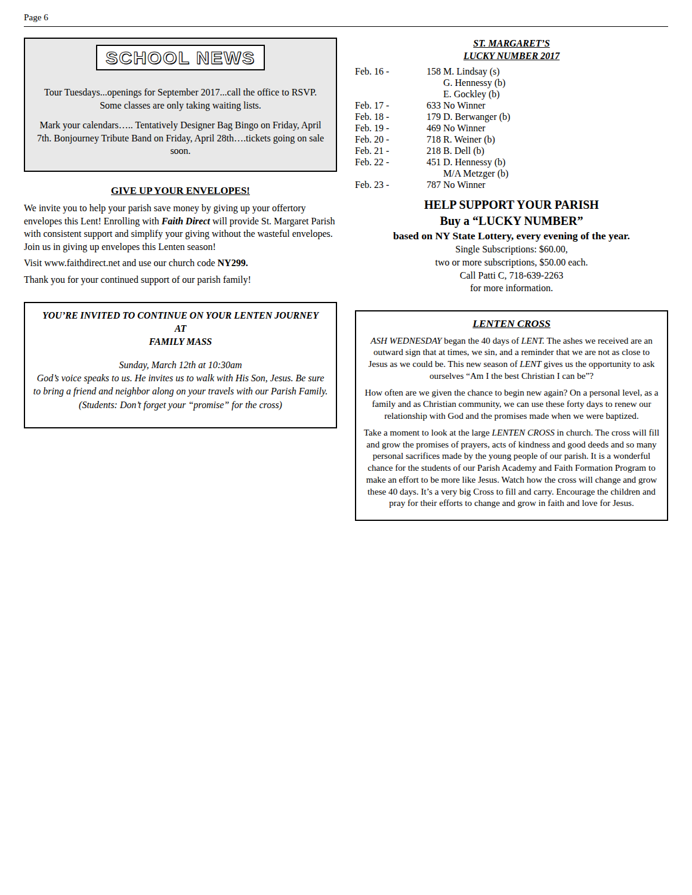Page 6
SCHOOL NEWS
Tour Tuesdays...openings for September 2017...call the office to RSVP. Some classes are only taking waiting lists.
Mark your calendars….. Tentatively Designer Bag Bingo on Friday, April 7th. Bonjourney Tribute Band on Friday, April 28th….tickets going on sale soon.
GIVE UP YOUR ENVELOPES!
We invite you to help your parish save money by giving up your offertory envelopes this Lent! Enrolling with Faith Direct will provide St. Margaret Parish with consistent support and simplify your giving without the wasteful envelopes. Join us in giving up envelopes this Lenten season!
Visit www.faithdirect.net and use our church code NY299.
Thank you for your continued support of our parish family!
YOU’RE INVITED TO CONTINUE ON YOUR LENTEN JOURNEY
AT
FAMILY MASS
Sunday, March 12th at 10:30am
God’s voice speaks to us. He invites us to walk with His Son, Jesus. Be sure to bring a friend and neighbor along on your travels with our Parish Family.
(Students: Don’t forget your “promise” for the cross)
ST. MARGARET’S
LUCKY NUMBER 2017
| Feb. 16 - | 158 | M. Lindsay (s) |
| | | G. Hennessy (b) |
| | | E. Gockley (b) |
| Feb. 17 - | 633 | No Winner |
| Feb. 18 - | 179 | D. Berwanger (b) |
| Feb. 19 - | 469 | No Winner |
| Feb. 20 - | 718 | R. Weiner (b) |
| Feb. 21 - | 218 | B. Dell (b) |
| Feb. 22 - | 451 | D. Hennessy (b) |
| | | M/A Metzger (b) |
| Feb. 23 - | 787 | No Winner |
HELP SUPPORT YOUR PARISH
Buy a “LUCKY NUMBER”
based on NY State Lottery, every evening of the year.
Single Subscriptions: $60.00,
two or more subscriptions, $50.00 each.
Call Patti C, 718-639-2263
for more information.
LENTEN CROSS
ASH WEDNESDAY began the 40 days of LENT. The ashes we received are an outward sign that at times, we sin, and a reminder that we are not as close to Jesus as we could be. This new season of LENT gives us the opportunity to ask ourselves “Am I the best Christian I can be”?
How often are we given the chance to begin new again? On a personal level, as a family and as Christian community, we can use these forty days to renew our relationship with God and the promises made when we were baptized.
Take a moment to look at the large LENTEN CROSS in church. The cross will fill and grow the promises of prayers, acts of kindness and good deeds and so many personal sacrifices made by the young people of our parish. It is a wonderful chance for the students of our Parish Academy and Faith Formation Program to make an effort to be more like Jesus. Watch how the cross will change and grow these 40 days. It’s a very big Cross to fill and carry. Encourage the children and pray for their efforts to change and grow in faith and love for Jesus.